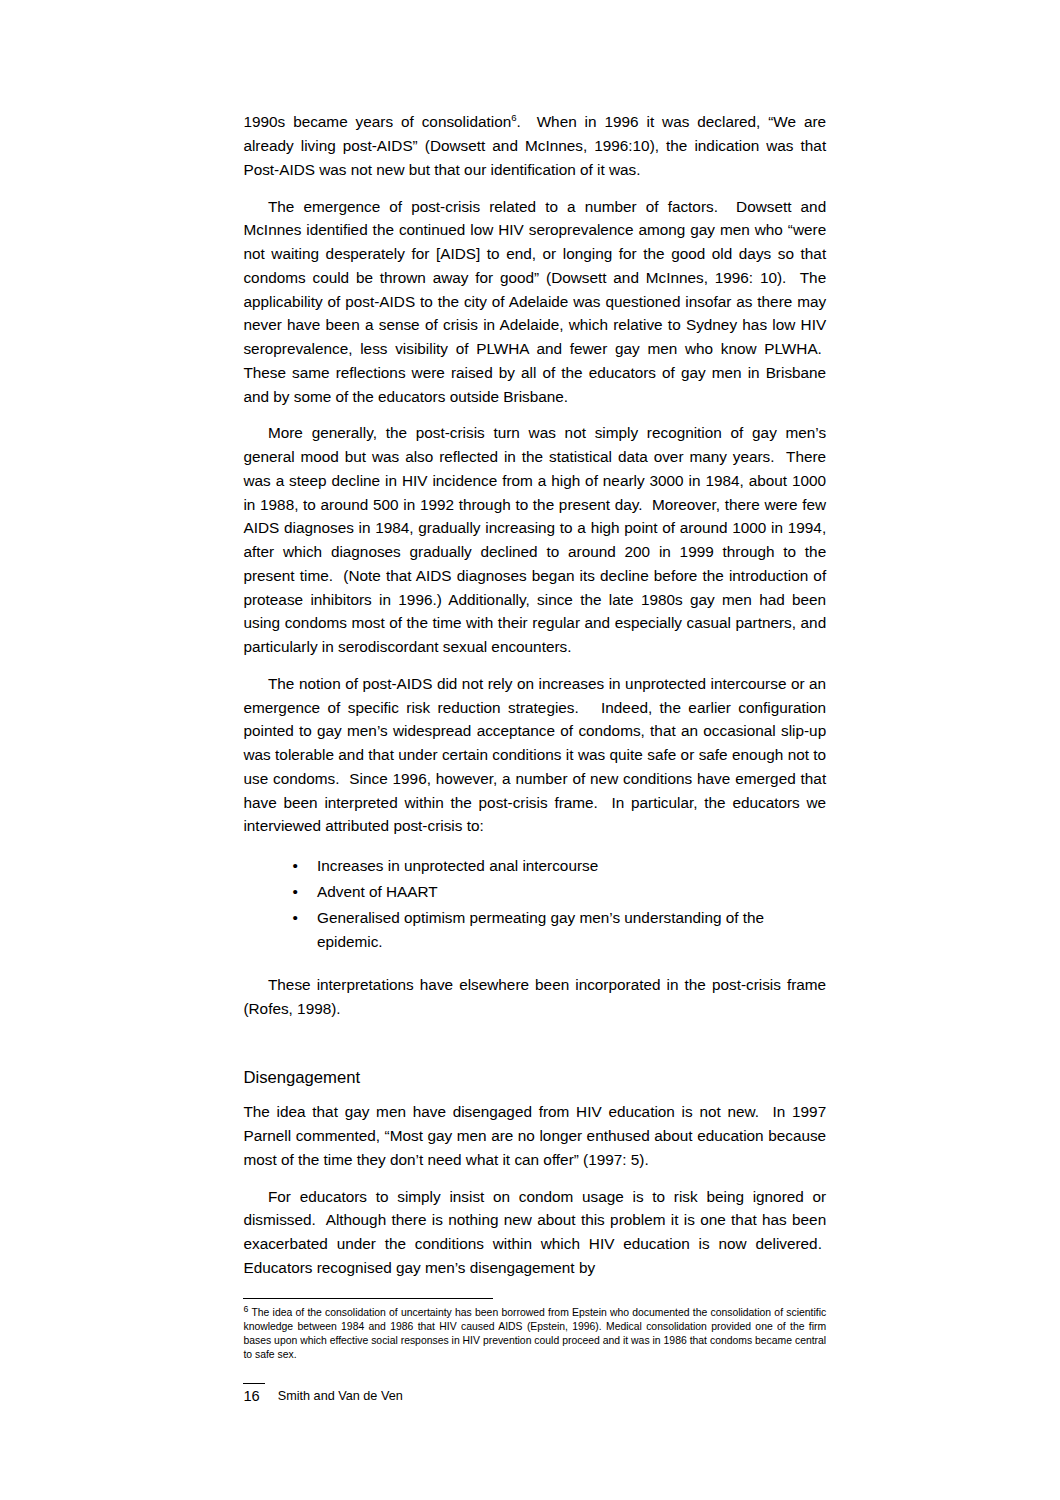1990s became years of consolidation6. When in 1996 it was declared, “We are already living post-AIDS” (Dowsett and McInnes, 1996:10), the indication was that Post-AIDS was not new but that our identification of it was.
The emergence of post-crisis related to a number of factors. Dowsett and McInnes identified the continued low HIV seroprevalence among gay men who “were not waiting desperately for [AIDS] to end, or longing for the good old days so that condoms could be thrown away for good” (Dowsett and McInnes, 1996: 10). The applicability of post-AIDS to the city of Adelaide was questioned insofar as there may never have been a sense of crisis in Adelaide, which relative to Sydney has low HIV seroprevalence, less visibility of PLWHA and fewer gay men who know PLWHA. These same reflections were raised by all of the educators of gay men in Brisbane and by some of the educators outside Brisbane.
More generally, the post-crisis turn was not simply recognition of gay men’s general mood but was also reflected in the statistical data over many years. There was a steep decline in HIV incidence from a high of nearly 3000 in 1984, about 1000 in 1988, to around 500 in 1992 through to the present day. Moreover, there were few AIDS diagnoses in 1984, gradually increasing to a high point of around 1000 in 1994, after which diagnoses gradually declined to around 200 in 1999 through to the present time. (Note that AIDS diagnoses began its decline before the introduction of protease inhibitors in 1996.) Additionally, since the late 1980s gay men had been using condoms most of the time with their regular and especially casual partners, and particularly in serodiscordant sexual encounters.
The notion of post-AIDS did not rely on increases in unprotected intercourse or an emergence of specific risk reduction strategies. Indeed, the earlier configuration pointed to gay men’s widespread acceptance of condoms, that an occasional slip-up was tolerable and that under certain conditions it was quite safe or safe enough not to use condoms. Since 1996, however, a number of new conditions have emerged that have been interpreted within the post-crisis frame. In particular, the educators we interviewed attributed post-crisis to:
Increases in unprotected anal intercourse
Advent of HAART
Generalised optimism permeating gay men’s understanding of the epidemic.
These interpretations have elsewhere been incorporated in the post-crisis frame (Rofes, 1998).
Disengagement
The idea that gay men have disengaged from HIV education is not new. In 1997 Parnell commented, “Most gay men are no longer enthused about education because most of the time they don’t need what it can offer” (1997: 5).
For educators to simply insist on condom usage is to risk being ignored or dismissed. Although there is nothing new about this problem it is one that has been exacerbated under the conditions within which HIV education is now delivered. Educators recognised gay men’s disengagement by
6 The idea of the consolidation of uncertainty has been borrowed from Epstein who documented the consolidation of scientific knowledge between 1984 and 1986 that HIV caused AIDS (Epstein, 1996). Medical consolidation provided one of the firm bases upon which effective social responses in HIV prevention could proceed and it was in 1986 that condoms became central to safe sex.
16
Smith and Van de Ven